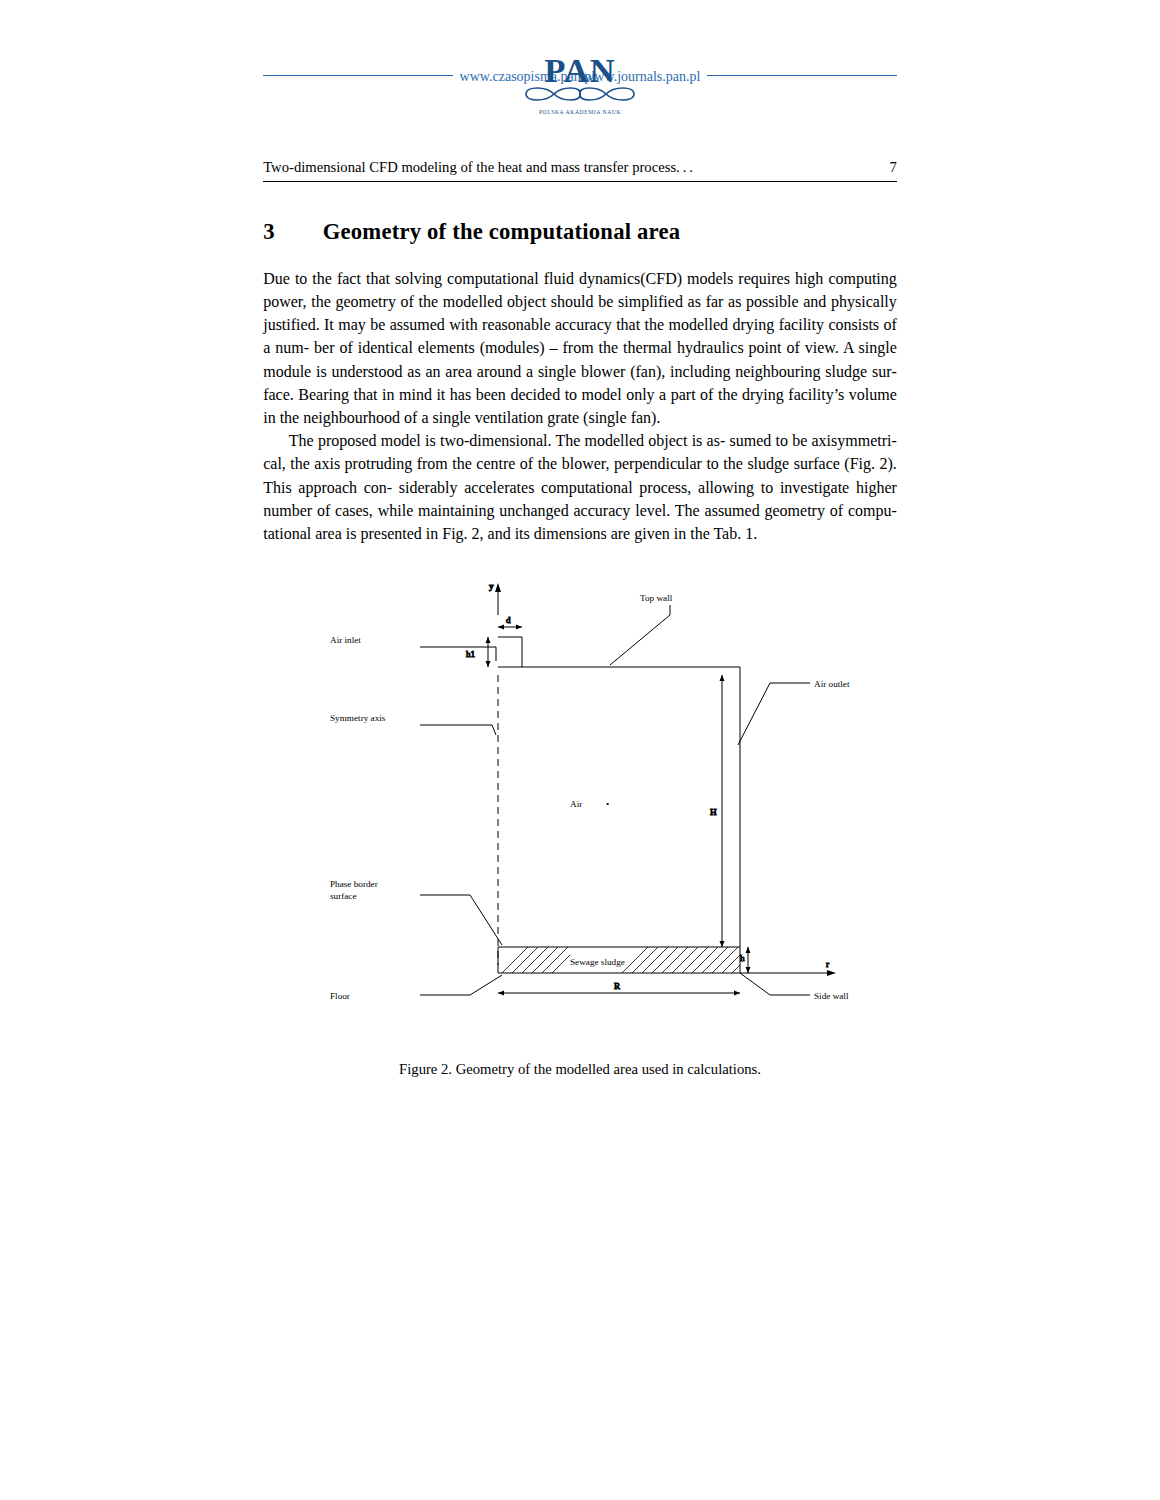www.czasopisma.pan.pl
www.journals.pan.pl
PAN
POLSKA AKADEMIA NAUK
Two-dimensional CFD modeling of the heat and mass transfer process. . . 7
3 Geometry of the computational area
Due to the fact that solving computational fluid dynamics(CFD) models requires high computing power, the geometry of the modelled object should be simplified as far as possible and physically justified. It may be assumed with reasonable accuracy that the modelled drying facility consists of a num‑ ber of identical elements (modules) – from the thermal hydraulics point of view. A single module is understood as an area around a single blower (fan), including neighbouring sludge surface. Bearing that in mind it has been decided to model only a part of the drying facility’s volume in the neighbourhood of a single ventilation grate (single fan).
The proposed model is two-dimensional. The modelled object is as‑ sumed to be axisymmetrical, the axis protruding from the centre of the blower, perpendicular to the sludge surface (Fig. 2). This approach con‑ siderably accelerates computational process, allowing to investigate higher number of cases, while maintaining unchanged accuracy level. The assumed geometry of computational area is presented in Fig. 2, and its dimensions are given in the Tab. 1.
y r d h1 H h R Air inlet Top wall Air outlet Symmetry axis Phase border surface Floor Side wall Air • Sewage sludge
Figure 2. Geometry of the modelled area used in calculations.